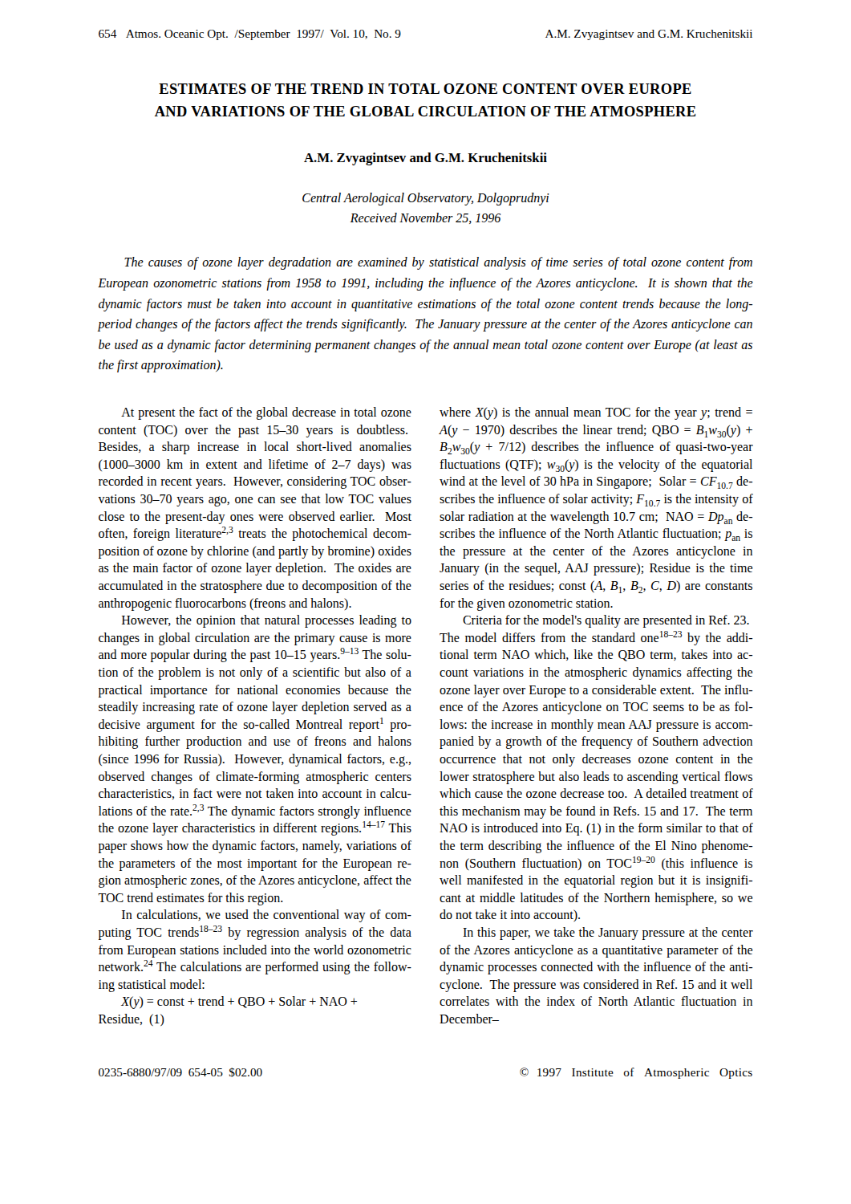654 Atmos. Oceanic Opt. /September 1997/ Vol. 10, No. 9
A.M. Zvyagintsev and G.M. Kruchenitskii
Estimates of the Trend in Total Ozone Content over Europe
and Variations of the Global Circulation of the Atmosphere
A.M. Zvyagintsev and G.M. Kruchenitskii
Central Aerological Observatory, Dolgoprudnyi
Received November 25, 1996
The causes of ozone layer degradation are examined by statistical analysis of time series of total ozone content from European ozonometric stations from 1958 to 1991, including the influence of the Azores anticyclone. It is shown that the dynamic factors must be taken into account in quantitative estimations of the total ozone content trends because the long-period changes of the factors affect the trends significantly. The January pressure at the center of the Azores anticyclone can be used as a dynamic factor determining permanent changes of the annual mean total ozone content over Europe (at least as the first approximation).
At present the fact of the global decrease in total ozone content (TOC) over the past 15–30 years is doubtless. Besides, a sharp increase in local short-lived anomalies (1000–3000 km in extent and lifetime of 2–7 days) was recorded in recent years. However, considering TOC observations 30–70 years ago, one can see that low TOC values close to the present-day ones were observed earlier. Most often, foreign literature2,3 treats the photochemical decomposition of ozone by chlorine (and partly by bromine) oxides as the main factor of ozone layer depletion. The oxides are accumulated in the stratosphere due to decomposition of the anthropogenic fluorocarbons (freons and halons).
However, the opinion that natural processes leading to changes in global circulation are the primary cause is more and more popular during the past 10–15 years.9–13 The solution of the problem is not only of a scientific but also of a practical importance for national economies because the steadily increasing rate of ozone layer depletion served as a decisive argument for the so-called Montreal report1 prohibiting further production and use of freons and halons (since 1996 for Russia). However, dynamical factors, e.g., observed changes of climate-forming atmospheric centers characteristics, in fact were not taken into account in calculations of the rate.2,3 The dynamic factors strongly influence the ozone layer characteristics in different regions.14–17 This paper shows how the dynamic factors, namely, variations of the parameters of the most important for the European region atmospheric zones, of the Azores anticyclone, affect the TOC trend estimates for this region.
In calculations, we used the conventional way of computing TOC trends18–23 by regression analysis of the data from European stations included into the world ozonometric network.24 The calculations are performed using the following statistical model:
X(y) = const + trend + QBO + Solar + NAO + Residue, (1)
where X(y) is the annual mean TOC for the year y; trend = A(y − 1970) describes the linear trend; QBO = B1w30(y) + B2w30(y + 7/12) describes the influence of quasi-two-year fluctuations (QTF); w30(y) is the velocity of the equatorial wind at the level of 30 hPa in Singapore; Solar = CF10.7 describes the influence of solar activity; F10.7 is the intensity of solar radiation at the wavelength 10.7 cm; NAO = Dpan describes the influence of the North Atlantic fluctuation; pan is the pressure at the center of the Azores anticyclone in January (in the sequel, AAJ pressure); Residue is the time series of the residues; const (A, B1, B2, C, D) are constants for the given ozonometric station.
Criteria for the model's quality are presented in Ref. 23. The model differs from the standard one18–23 by the additional term NAO which, like the QBO term, takes into account variations in the atmospheric dynamics affecting the ozone layer over Europe to a considerable extent. The influence of the Azores anticyclone on TOC seems to be as follows: the increase in monthly mean AAJ pressure is accompanied by a growth of the frequency of Southern advection occurrence that not only decreases ozone content in the lower stratosphere but also leads to ascending vertical flows which cause the ozone decrease too. A detailed treatment of this mechanism may be found in Refs. 15 and 17. The term NAO is introduced into Eq. (1) in the form similar to that of the term describing the influence of the El Nino phenomenon (Southern fluctuation) on TOC19–20 (this influence is well manifested in the equatorial region but it is insignificant at middle latitudes of the Northern hemisphere, so we do not take it into account).
In this paper, we take the January pressure at the center of the Azores anticyclone as a quantitative parameter of the dynamic processes connected with the influence of the anticyclone. The pressure was considered in Ref. 15 and it well correlates with the index of North Atlantic fluctuation in December–
0235-6880/97/09 654-05 $02.00
©1997 Institute of Atmospheric Optics